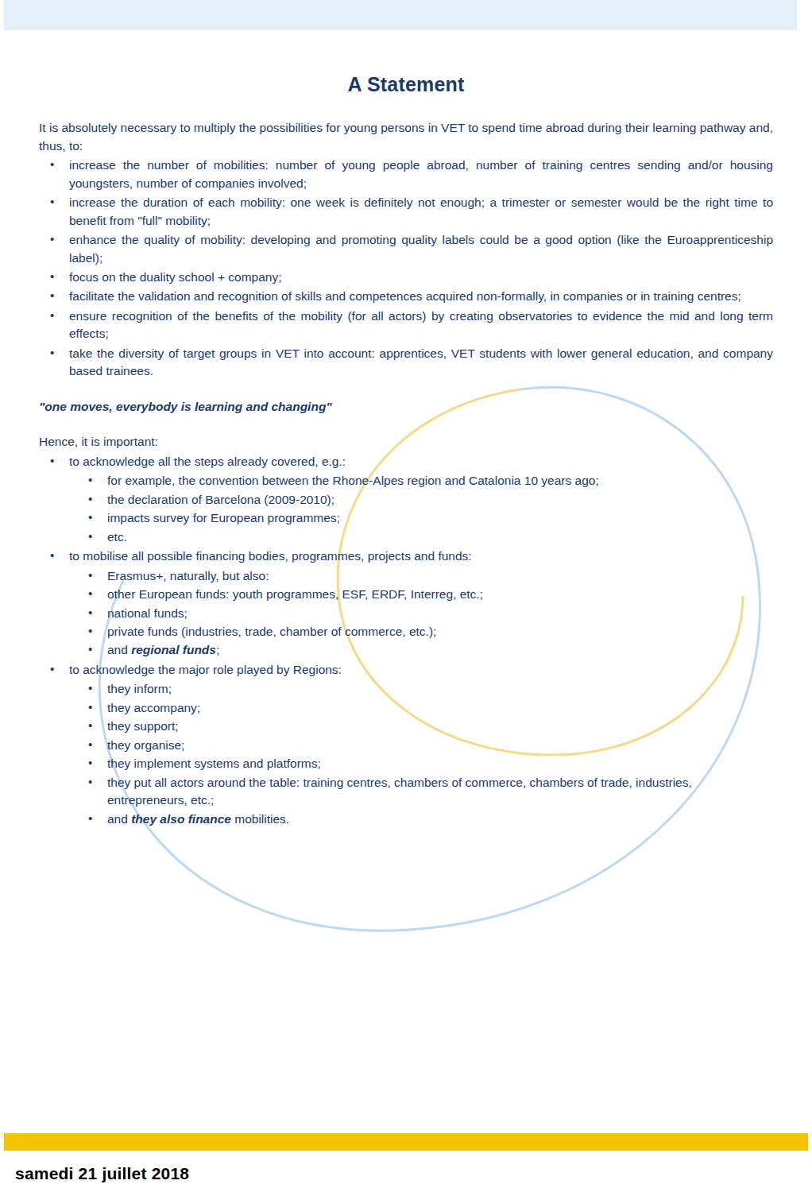A Statement
It is absolutely necessary to multiply the possibilities for young persons in VET to spend time abroad during their learning pathway and, thus, to:
increase the number of mobilities: number of young people abroad, number of training centres sending and/or housing youngsters, number of companies involved;
increase the duration of each mobility: one week is definitely not enough; a trimester or semester would be the right time to benefit from "full" mobility;
enhance the quality of mobility: developing and promoting quality labels could be a good option (like the Euroapprenticeship label);
focus on the duality school + company;
facilitate the validation and recognition of skills and competences acquired non-formally, in companies or in training centres;
ensure recognition of the benefits of the mobility (for all actors) by creating observatories to evidence the mid and long term effects;
take the diversity of target groups in VET into account: apprentices, VET students with lower general education, and company based trainees.
"one moves, everybody is learning and changing"
Hence, it is important:
to acknowledge all the steps already covered, e.g.:
for example, the convention between the Rhone-Alpes region and Catalonia 10 years ago;
the declaration of Barcelona (2009-2010);
impacts survey for European programmes;
etc.
to mobilise all possible financing bodies, programmes, projects and funds:
Erasmus+, naturally, but also:
other European funds: youth programmes, ESF, ERDF, Interreg, etc.;
national funds;
private funds (industries, trade, chamber of commerce, etc.);
and regional funds;
to acknowledge the major role played by Regions:
they inform;
they accompany;
they support;
they organise;
they implement systems and platforms;
they put all actors around the table: training centres, chambers of commerce, chambers of trade, industries, entrepreneurs, etc.;
and they also finance mobilities.
samedi 21 juillet 2018